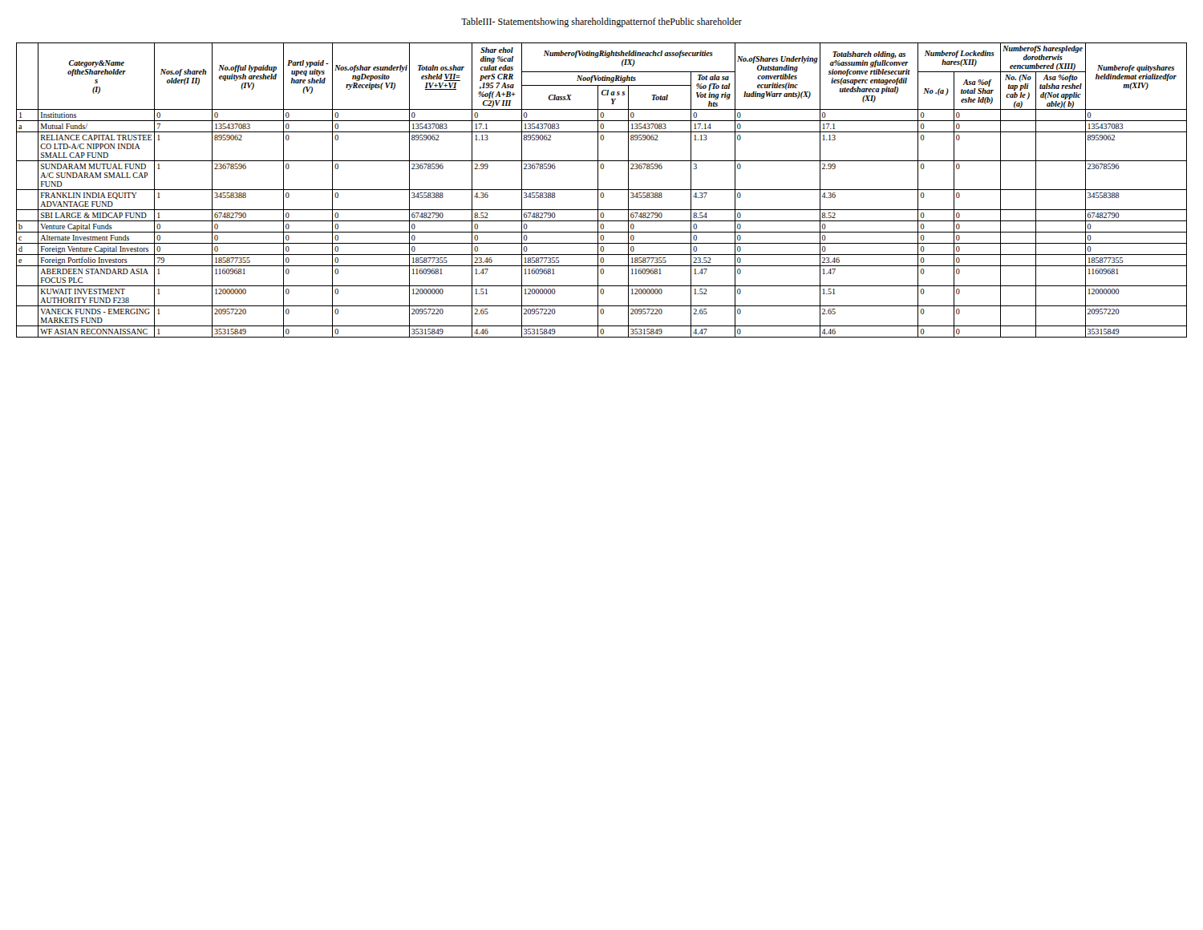TableIII- Statementshowing shareholdingpatternof thePublic shareholder
| | Category&Name oftheShareholder s (I) | Nos.of shareh older(I II) | No.offul lypaidup equitysh aresheld (IV) | Partl ypaid -upeq uitys hare sheld (V) | Nos.ofshar esunderlyi ngDeposito ryReceipts( VI) | Totaln os.shar esheld VII= IV+V+VI | Shar ehol ding %cal culat edas perS CRR ,195 7 Asa %of( A+B+ C2)V III | NumberofVotingRightsheldineachcl assofsecurities (IX) | No.ofShares Underlying Outstanding convertibles ecurities(inc ludingWarr ants)(X) | Totalshareh olding, as a%assumin gfullconver sionofconve rtiblesecurit ies(asaperc entageofdil utedshareca pital) (XI) | Numberof Lockedins hares(XII) | NumberofS harespledge dorotherwis eencumbered (XIII) | Numberofe quityshares heldindemat erializedfor m(XIV) |
| --- | --- | --- | --- | --- | --- | --- | --- | --- | --- | --- | --- | --- | --- |
| NoofVotingRights | Tot ala sa %o fTo tal Vot ing rig hts | No .(a ) | Asa %of total Shar eshe ld(b) | No. (No tap pli cab le ) (a) | Asa %ofto talsha reshel d(Not applic able)( b) |
| ClassX | Cl a s s Y | Total |
| 1 | Institutions | 0 | 0 | 0 | 0 | 0 | 0 | 0 | 0 | 0 | 0 | 0 | 0 | 0 | 0 | | | 0 |
| a | Mutual Funds/ | 7 | 135437083 | 0 | 0 | 135437083 | 17.1 | 135437083 | 0 | 135437083 | 17.14 | 0 | 17.1 | 0 | 0 | | | 135437083 |
| | RELIANCE CAPITAL TRUSTEE CO LTD-A/C NIPPON INDIA SMALL CAP FUND | 1 | 8959062 | 0 | 0 | 8959062 | 1.13 | 8959062 | 0 | 8959062 | 1.13 | 0 | 1.13 | 0 | 0 | | | 8959062 |
| | SUNDARAM MUTUAL FUND A/C SUNDARAM SMALL CAP FUND | 1 | 23678596 | 0 | 0 | 23678596 | 2.99 | 23678596 | 0 | 23678596 | 3 | 0 | 2.99 | 0 | 0 | | | 23678596 |
| | FRANKLIN INDIA EQUITY ADVANTAGE FUND | 1 | 34558388 | 0 | 0 | 34558388 | 4.36 | 34558388 | 0 | 34558388 | 4.37 | 0 | 4.36 | 0 | 0 | | | 34558388 |
| | SBI LARGE & MIDCAP FUND | 1 | 67482790 | 0 | 0 | 67482790 | 8.52 | 67482790 | 0 | 67482790 | 8.54 | 0 | 8.52 | 0 | 0 | | | 67482790 |
| b | Venture Capital Funds | 0 | 0 | 0 | 0 | 0 | 0 | 0 | 0 | 0 | 0 | 0 | 0 | 0 | 0 | | | 0 |
| c | Alternate Investment Funds | 0 | 0 | 0 | 0 | 0 | 0 | 0 | 0 | 0 | 0 | 0 | 0 | 0 | 0 | | | 0 |
| d | Foreign Venture Capital Investors | 0 | 0 | 0 | 0 | 0 | 0 | 0 | 0 | 0 | 0 | 0 | 0 | 0 | 0 | | | 0 |
| e | Foreign Portfolio Investors | 79 | 185877355 | 0 | 0 | 185877355 | 23.46 | 185877355 | 0 | 185877355 | 23.52 | 0 | 23.46 | 0 | 0 | | | 185877355 |
| | ABERDEEN STANDARD ASIA FOCUS PLC | 1 | 11609681 | 0 | 0 | 11609681 | 1.47 | 11609681 | 0 | 11609681 | 1.47 | 0 | 1.47 | 0 | 0 | | | 11609681 |
| | KUWAIT INVESTMENT AUTHORITY FUND F238 | 1 | 12000000 | 0 | 0 | 12000000 | 1.51 | 12000000 | 0 | 12000000 | 1.52 | 0 | 1.51 | 0 | 0 | | | 12000000 |
| | VANECK FUNDS - EMERGING MARKETS FUND | 1 | 20957220 | 0 | 0 | 20957220 | 2.65 | 20957220 | 0 | 20957220 | 2.65 | 0 | 2.65 | 0 | 0 | | | 20957220 |
| | WF ASIAN RECONNAISSANC | 1 | 35315849 | 0 | 0 | 35315849 | 4.46 | 35315849 | 0 | 35315849 | 4.47 | 0 | 4.46 | 0 | 0 | | | 35315849 |